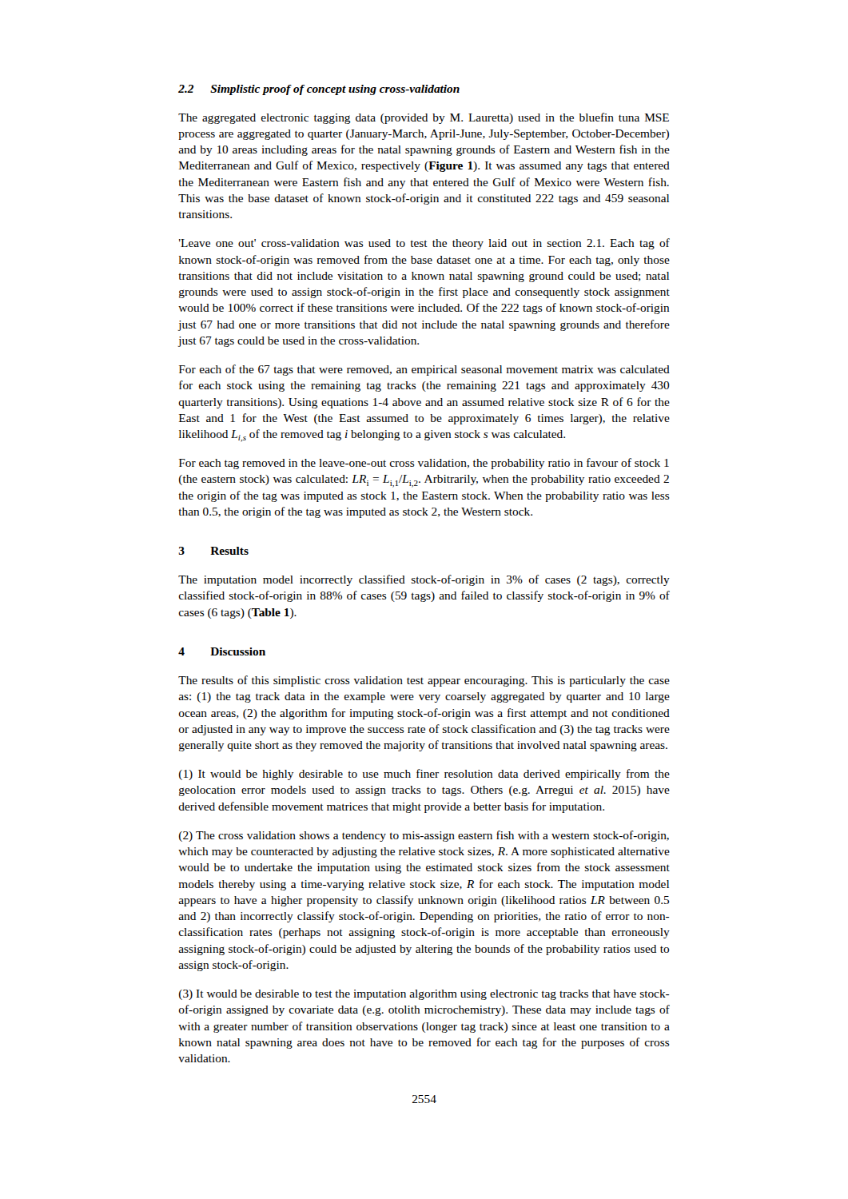2.2 Simplistic proof of concept using cross-validation
The aggregated electronic tagging data (provided by M. Lauretta) used in the bluefin tuna MSE process are aggregated to quarter (January-March, April-June, July-September, October-December) and by 10 areas including areas for the natal spawning grounds of Eastern and Western fish in the Mediterranean and Gulf of Mexico, respectively (Figure 1). It was assumed any tags that entered the Mediterranean were Eastern fish and any that entered the Gulf of Mexico were Western fish. This was the base dataset of known stock-of-origin and it constituted 222 tags and 459 seasonal transitions.
'Leave one out' cross-validation was used to test the theory laid out in section 2.1. Each tag of known stock-of-origin was removed from the base dataset one at a time. For each tag, only those transitions that did not include visitation to a known natal spawning ground could be used; natal grounds were used to assign stock-of-origin in the first place and consequently stock assignment would be 100% correct if these transitions were included. Of the 222 tags of known stock-of-origin just 67 had one or more transitions that did not include the natal spawning grounds and therefore just 67 tags could be used in the cross-validation.
For each of the 67 tags that were removed, an empirical seasonal movement matrix was calculated for each stock using the remaining tag tracks (the remaining 221 tags and approximately 430 quarterly transitions). Using equations 1-4 above and an assumed relative stock size R of 6 for the East and 1 for the West (the East assumed to be approximately 6 times larger), the relative likelihood Li,s of the removed tag i belonging to a given stock s was calculated.
For each tag removed in the leave-one-out cross validation, the probability ratio in favour of stock 1 (the eastern stock) was calculated: LRi = Li,1/Li,2. Arbitrarily, when the probability ratio exceeded 2 the origin of the tag was imputed as stock 1, the Eastern stock. When the probability ratio was less than 0.5, the origin of the tag was imputed as stock 2, the Western stock.
3 Results
The imputation model incorrectly classified stock-of-origin in 3% of cases (2 tags), correctly classified stock-of-origin in 88% of cases (59 tags) and failed to classify stock-of-origin in 9% of cases (6 tags) (Table 1).
4 Discussion
The results of this simplistic cross validation test appear encouraging. This is particularly the case as: (1) the tag track data in the example were very coarsely aggregated by quarter and 10 large ocean areas, (2) the algorithm for imputing stock-of-origin was a first attempt and not conditioned or adjusted in any way to improve the success rate of stock classification and (3) the tag tracks were generally quite short as they removed the majority of transitions that involved natal spawning areas.
(1) It would be highly desirable to use much finer resolution data derived empirically from the geolocation error models used to assign tracks to tags. Others (e.g. Arregui et al. 2015) have derived defensible movement matrices that might provide a better basis for imputation.
(2) The cross validation shows a tendency to mis-assign eastern fish with a western stock-of-origin, which may be counteracted by adjusting the relative stock sizes, R. A more sophisticated alternative would be to undertake the imputation using the estimated stock sizes from the stock assessment models thereby using a time-varying relative stock size, R for each stock. The imputation model appears to have a higher propensity to classify unknown origin (likelihood ratios LR between 0.5 and 2) than incorrectly classify stock-of-origin. Depending on priorities, the ratio of error to non-classification rates (perhaps not assigning stock-of-origin is more acceptable than erroneously assigning stock-of-origin) could be adjusted by altering the bounds of the probability ratios used to assign stock-of-origin.
(3) It would be desirable to test the imputation algorithm using electronic tag tracks that have stock-of-origin assigned by covariate data (e.g. otolith microchemistry). These data may include tags of with a greater number of transition observations (longer tag track) since at least one transition to a known natal spawning area does not have to be removed for each tag for the purposes of cross validation.
2554